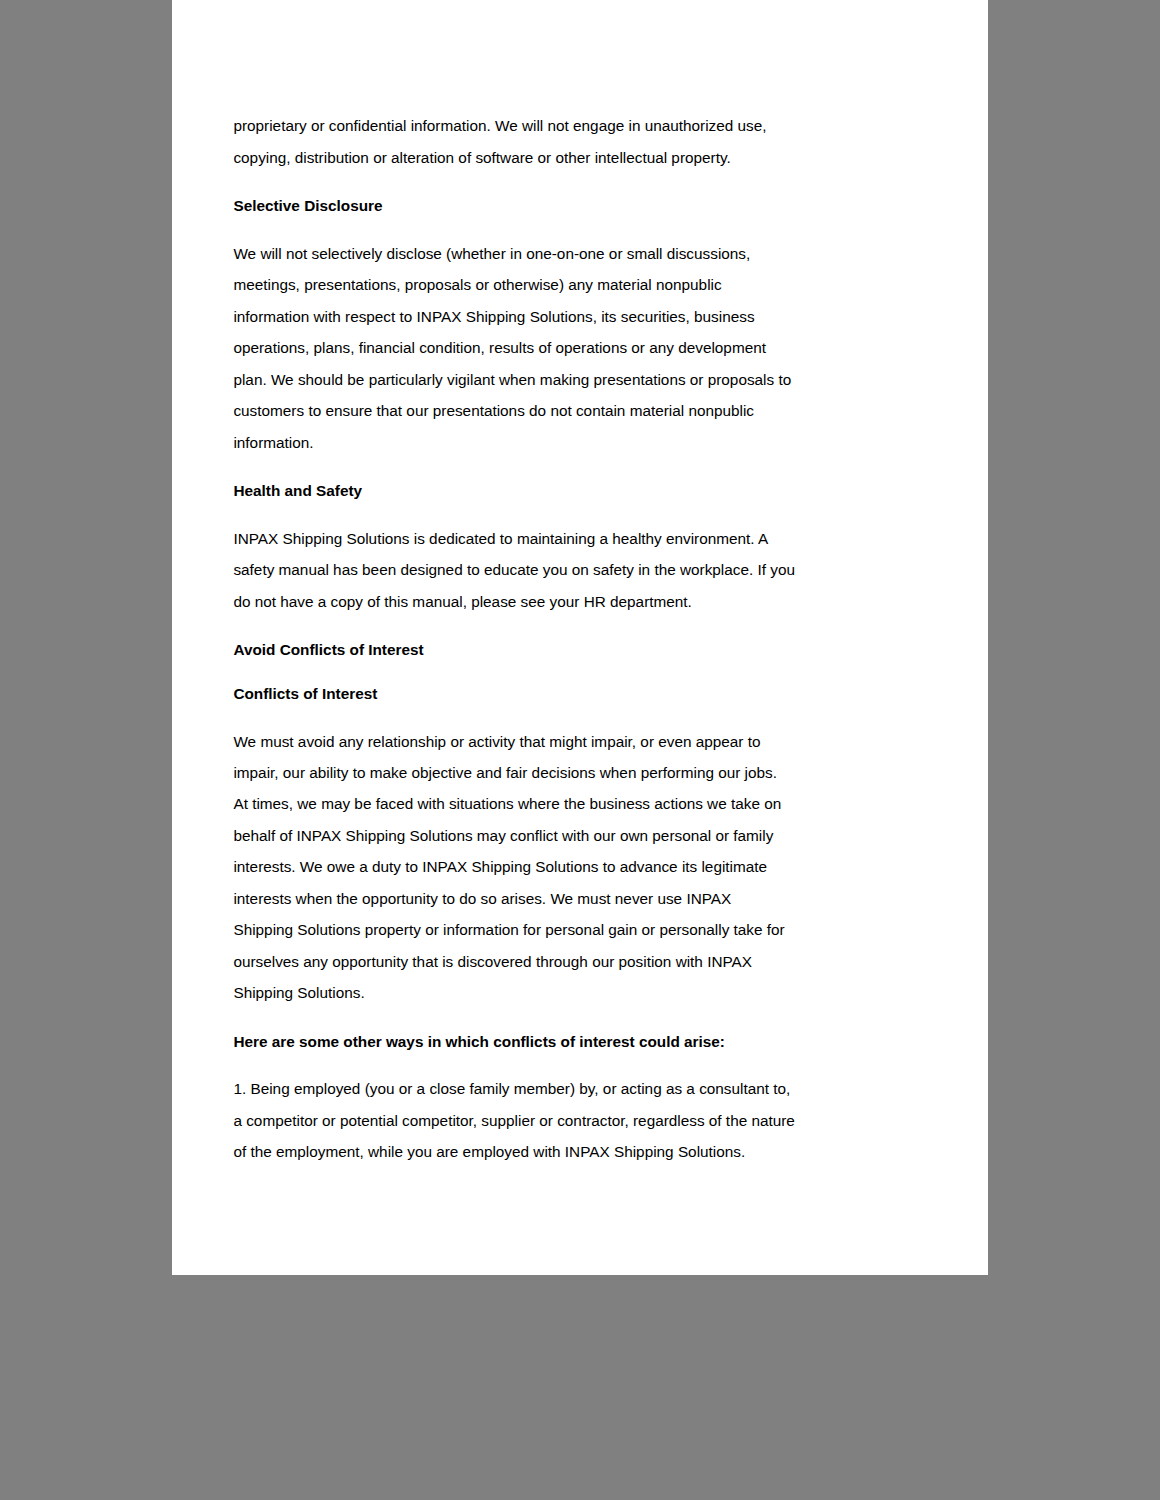proprietary or confidential information. We will not engage in unauthorized use, copying, distribution or alteration of software or other intellectual property.
Selective Disclosure
We will not selectively disclose (whether in one-on-one or small discussions, meetings, presentations, proposals or otherwise) any material nonpublic information with respect to INPAX Shipping Solutions, its securities, business operations, plans, financial condition, results of operations or any development plan. We should be particularly vigilant when making presentations or proposals to customers to ensure that our presentations do not contain material nonpublic information.
Health and Safety
INPAX Shipping Solutions is dedicated to maintaining a healthy environment. A safety manual has been designed to educate you on safety in the workplace. If you do not have a copy of this manual, please see your HR department.
Avoid Conflicts of Interest
Conflicts of Interest
We must avoid any relationship or activity that might impair, or even appear to impair, our ability to make objective and fair decisions when performing our jobs.
At times, we may be faced with situations where the business actions we take on behalf of INPAX Shipping Solutions may conflict with our own personal or family interests. We owe a duty to INPAX Shipping Solutions to advance its legitimate interests when the opportunity to do so arises. We must never use INPAX Shipping Solutions property or information for personal gain or personally take for ourselves any opportunity that is discovered through our position with INPAX Shipping Solutions.
Here are some other ways in which conflicts of interest could arise:
1. Being employed (you or a close family member) by, or acting as a consultant to, a competitor or potential competitor, supplier or contractor, regardless of the nature of the employment, while you are employed with INPAX Shipping Solutions.